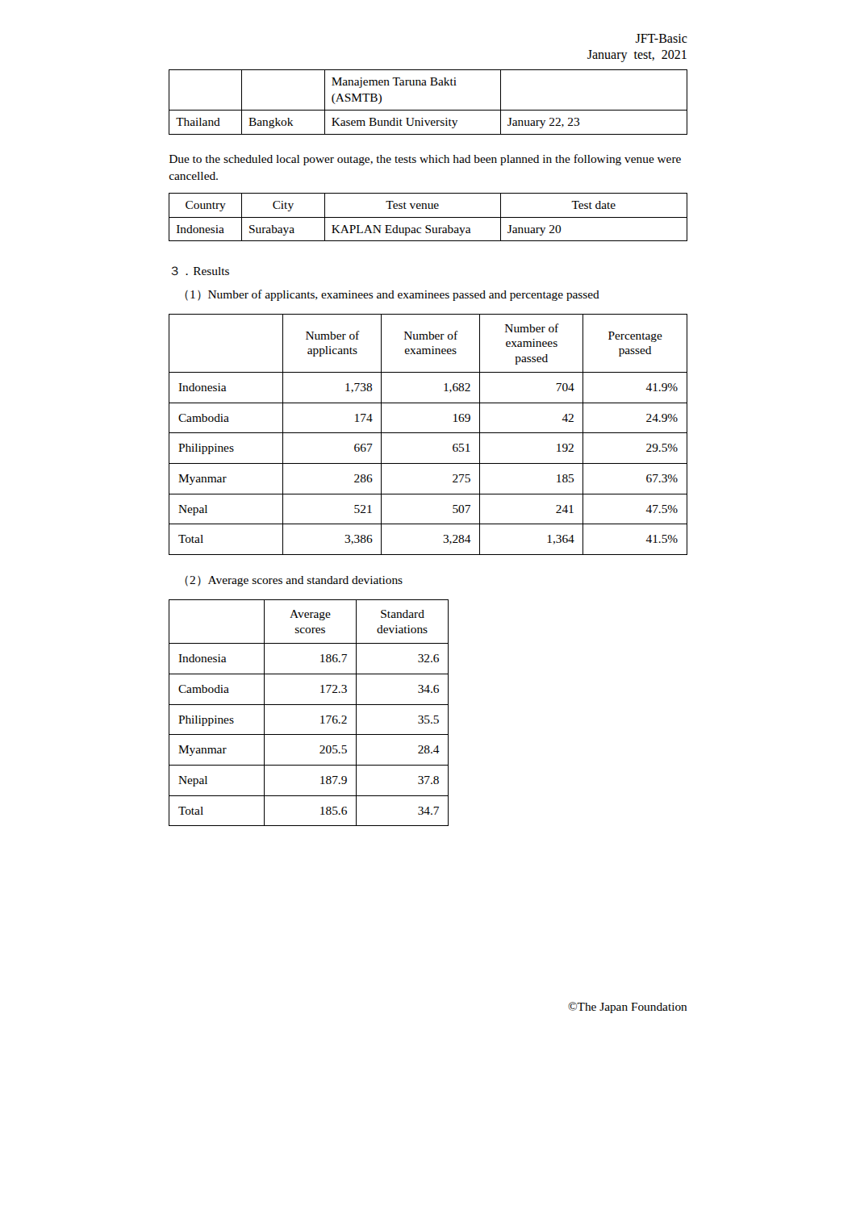JFT-Basic
January test, 2021
| | | Manajemen Taruna Bakti (ASMTB) | |
| Thailand | Bangkok | Kasem Bundit University | January 22, 23 |
Due to the scheduled local power outage, the tests which had been planned in the following venue were cancelled.
| Country | City | Test venue | Test date |
| --- | --- | --- | --- |
| Indonesia | Surabaya | KAPLAN Edupac Surabaya | January 20 |
３．Results
（1）Number of applicants, examinees and examinees passed and percentage passed
| | Number of applicants | Number of examinees | Number of examinees passed | Percentage passed |
| --- | --- | --- | --- | --- |
| Indonesia | 1,738 | 1,682 | 704 | 41.9% |
| Cambodia | 174 | 169 | 42 | 24.9% |
| Philippines | 667 | 651 | 192 | 29.5% |
| Myanmar | 286 | 275 | 185 | 67.3% |
| Nepal | 521 | 507 | 241 | 47.5% |
| Total | 3,386 | 3,284 | 1,364 | 41.5% |
（2）Average scores and standard deviations
| | Average scores | Standard deviations |
| --- | --- | --- |
| Indonesia | 186.7 | 32.6 |
| Cambodia | 172.3 | 34.6 |
| Philippines | 176.2 | 35.5 |
| Myanmar | 205.5 | 28.4 |
| Nepal | 187.9 | 37.8 |
| Total | 185.6 | 34.7 |
©The Japan Foundation